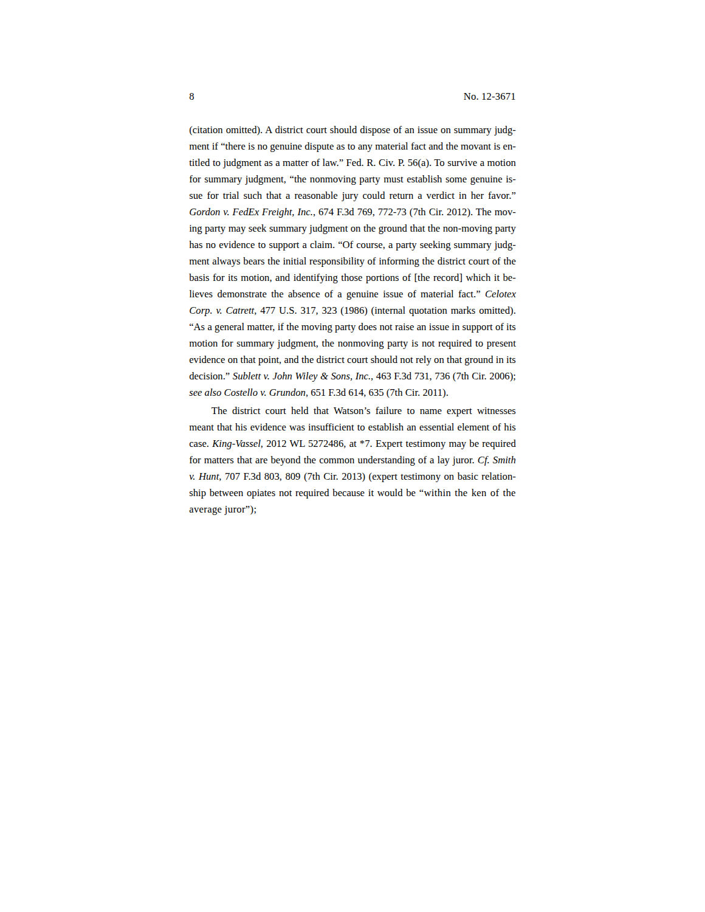8 No. 12-3671
(citation omitted). A district court should dispose of an issue on summary judgment if “there is no genuine dispute as to any material fact and the movant is entitled to judgment as a matter of law.” Fed. R. Civ. P. 56(a). To survive a motion for summary judgment, “the nonmoving party must establish some genuine issue for trial such that a reasonable jury could return a verdict in her favor.” Gordon v. FedEx Freight, Inc., 674 F.3d 769, 772-73 (7th Cir. 2012). The moving party may seek summary judgment on the ground that the non-moving party has no evidence to support a claim. “Of course, a party seeking summary judgment always bears the initial responsibility of informing the district court of the basis for its motion, and identifying those portions of [the record] which it believes demonstrate the absence of a genuine issue of material fact.” Celotex Corp. v. Catrett, 477 U.S. 317, 323 (1986) (internal quotation marks omitted). “As a general matter, if the moving party does not raise an issue in support of its motion for summary judgment, the nonmoving party is not required to present evidence on that point, and the district court should not rely on that ground in its decision.” Sublett v. John Wiley & Sons, Inc., 463 F.3d 731, 736 (7th Cir. 2006); see also Costello v. Grundon, 651 F.3d 614, 635 (7th Cir. 2011).
The district court held that Watson’s failure to name expert witnesses meant that his evidence was insufficient to establish an essential element of his case. King-Vassel, 2012 WL 5272486, at *7. Expert testimony may be required for matters that are beyond the common understanding of a lay juror. Cf. Smith v. Hunt, 707 F.3d 803, 809 (7th Cir. 2013) (expert testimony on basic relationship between opiates not required because it would be “within the ken of the average juror”);